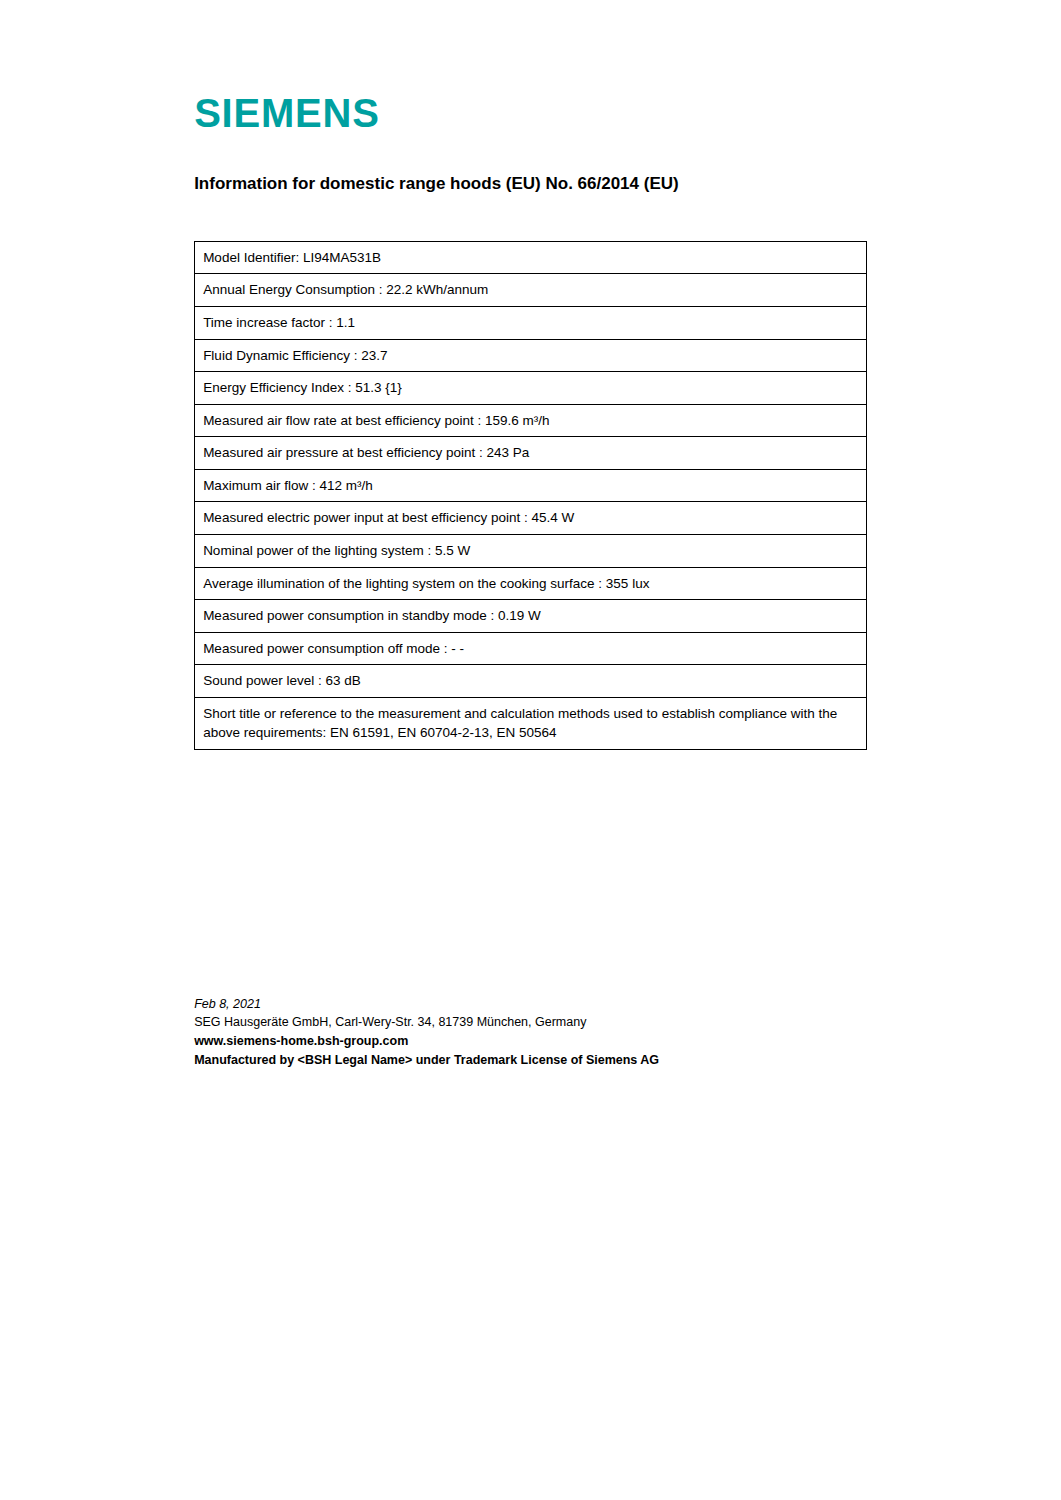SIEMENS
Information for domestic range hoods (EU) No. 66/2014 (EU)
| Model Identifier: LI94MA531B |
| Annual Energy Consumption : 22.2 kWh/annum |
| Time increase factor : 1.1 |
| Fluid Dynamic Efficiency : 23.7 |
| Energy Efficiency Index : 51.3 {1} |
| Measured air flow rate at best efficiency point : 159.6 m³/h |
| Measured air pressure at best efficiency point : 243 Pa |
| Maximum air flow : 412 m³/h |
| Measured electric power input at best efficiency point : 45.4 W |
| Nominal power of the lighting system : 5.5 W |
| Average illumination of the lighting system on the cooking surface : 355 lux |
| Measured power consumption in standby mode : 0.19 W |
| Measured power consumption off mode : - - |
| Sound power level : 63 dB |
| Short title or reference to the measurement and calculation methods used to establish compliance with the above requirements: EN 61591, EN 60704-2-13, EN 50564 |
Feb 8, 2021
SEG Hausgeräte GmbH, Carl-Wery-Str. 34, 81739 München, Germany
www.siemens-home.bsh-group.com
Manufactured by <BSH Legal Name> under Trademark License of Siemens AG